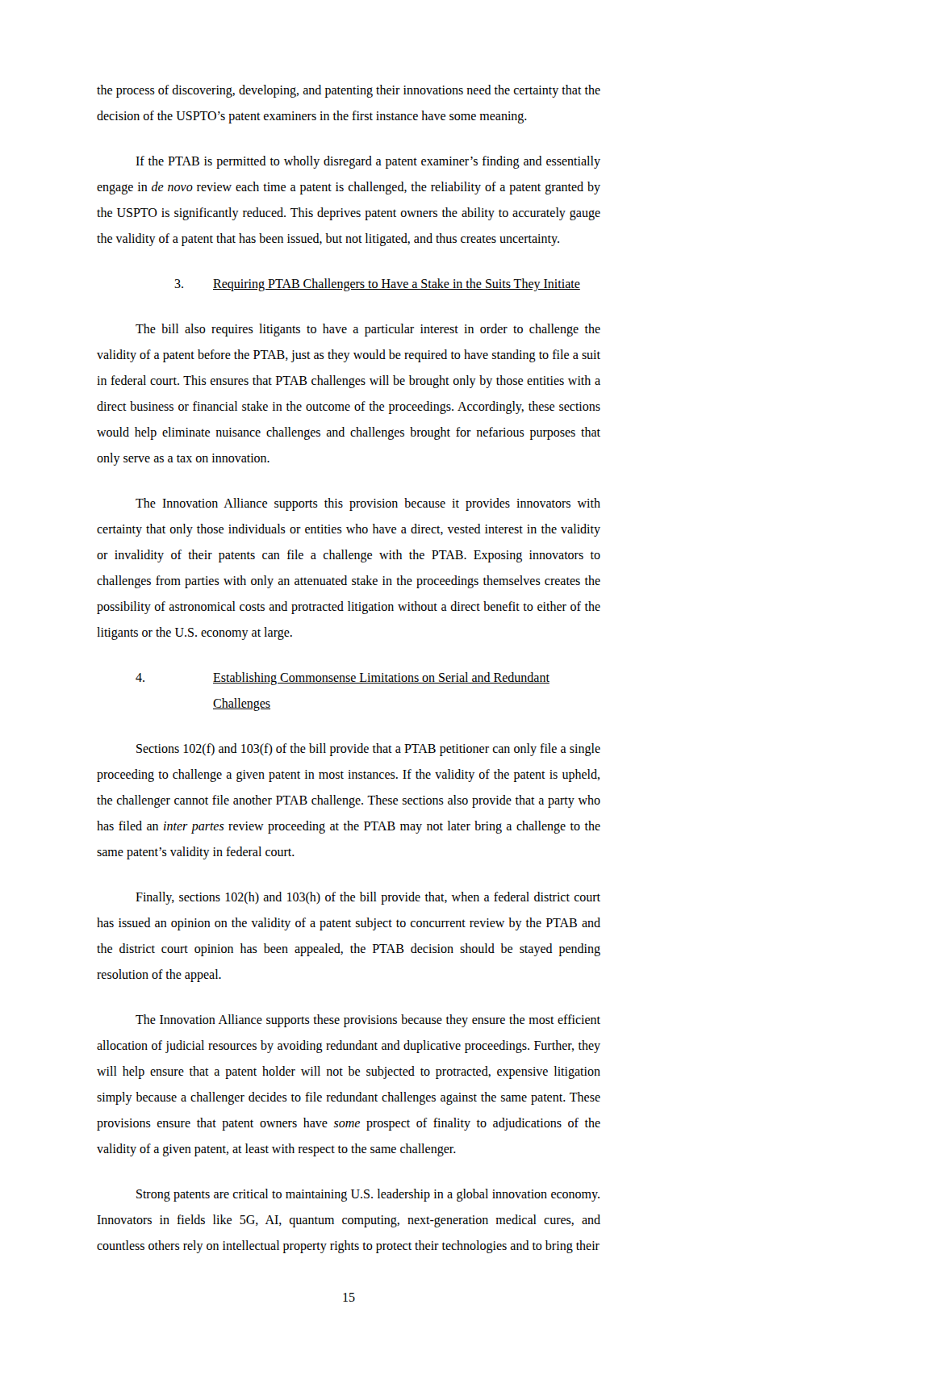the process of discovering, developing, and patenting their innovations need the certainty that the decision of the USPTO’s patent examiners in the first instance have some meaning.
If the PTAB is permitted to wholly disregard a patent examiner’s finding and essentially engage in de novo review each time a patent is challenged, the reliability of a patent granted by the USPTO is significantly reduced. This deprives patent owners the ability to accurately gauge the validity of a patent that has been issued, but not litigated, and thus creates uncertainty.
3. Requiring PTAB Challengers to Have a Stake in the Suits They Initiate
The bill also requires litigants to have a particular interest in order to challenge the validity of a patent before the PTAB, just as they would be required to have standing to file a suit in federal court. This ensures that PTAB challenges will be brought only by those entities with a direct business or financial stake in the outcome of the proceedings. Accordingly, these sections would help eliminate nuisance challenges and challenges brought for nefarious purposes that only serve as a tax on innovation.
The Innovation Alliance supports this provision because it provides innovators with certainty that only those individuals or entities who have a direct, vested interest in the validity or invalidity of their patents can file a challenge with the PTAB. Exposing innovators to challenges from parties with only an attenuated stake in the proceedings themselves creates the possibility of astronomical costs and protracted litigation without a direct benefit to either of the litigants or the U.S. economy at large.
4. Establishing Commonsense Limitations on Serial and Redundant Challenges
Sections 102(f) and 103(f) of the bill provide that a PTAB petitioner can only file a single proceeding to challenge a given patent in most instances. If the validity of the patent is upheld, the challenger cannot file another PTAB challenge. These sections also provide that a party who has filed an inter partes review proceeding at the PTAB may not later bring a challenge to the same patent’s validity in federal court.
Finally, sections 102(h) and 103(h) of the bill provide that, when a federal district court has issued an opinion on the validity of a patent subject to concurrent review by the PTAB and the district court opinion has been appealed, the PTAB decision should be stayed pending resolution of the appeal.
The Innovation Alliance supports these provisions because they ensure the most efficient allocation of judicial resources by avoiding redundant and duplicative proceedings. Further, they will help ensure that a patent holder will not be subjected to protracted, expensive litigation simply because a challenger decides to file redundant challenges against the same patent. These provisions ensure that patent owners have some prospect of finality to adjudications of the validity of a given patent, at least with respect to the same challenger.
Strong patents are critical to maintaining U.S. leadership in a global innovation economy. Innovators in fields like 5G, AI, quantum computing, next-generation medical cures, and countless others rely on intellectual property rights to protect their technologies and to bring their
15